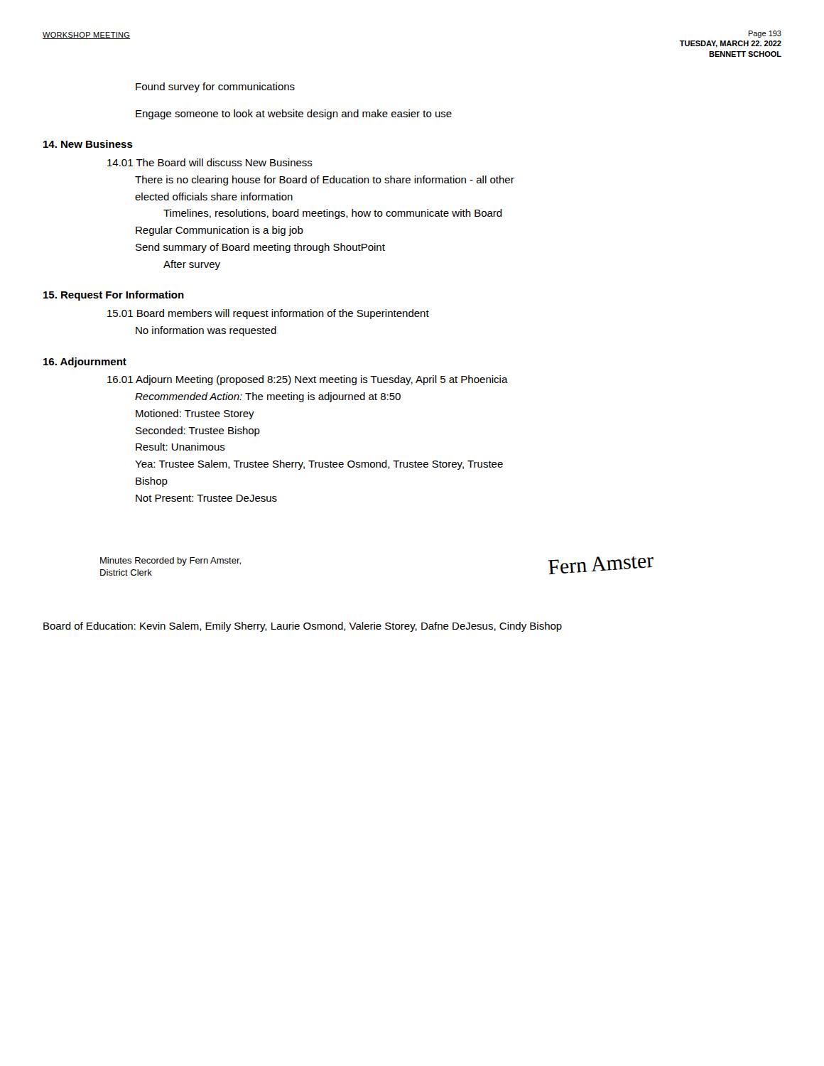WORKSHOP MEETING
Page 193
TUESDAY, MARCH 22. 2022
BENNETT SCHOOL
Found survey for communications
Engage someone to look at website design and make easier to use
14. New Business
14.01 The Board will discuss New Business
There is no clearing house for Board of Education to share information - all other
elected officials share information
Timelines, resolutions, board meetings, how to communicate with Board
Regular Communication is a big job
Send summary of Board meeting through ShoutPoint
After survey
15. Request For Information
15.01 Board members will request information of the Superintendent
No information was requested
16. Adjournment
16.01 Adjourn Meeting (proposed 8:25) Next meeting is Tuesday, April 5 at Phoenicia
Recommended Action: The meeting is adjourned at 8:50
Motioned: Trustee Storey
Seconded: Trustee Bishop
Result: Unanimous
Yea: Trustee Salem, Trustee Sherry, Trustee Osmond, Trustee Storey, Trustee
Bishop
Not Present: Trustee DeJesus
Minutes Recorded by Fern Amster,
District Clerk
Fern Amster
Board of Education: Kevin Salem, Emily Sherry, Laurie Osmond, Valerie Storey, Dafne DeJesus, Cindy Bishop